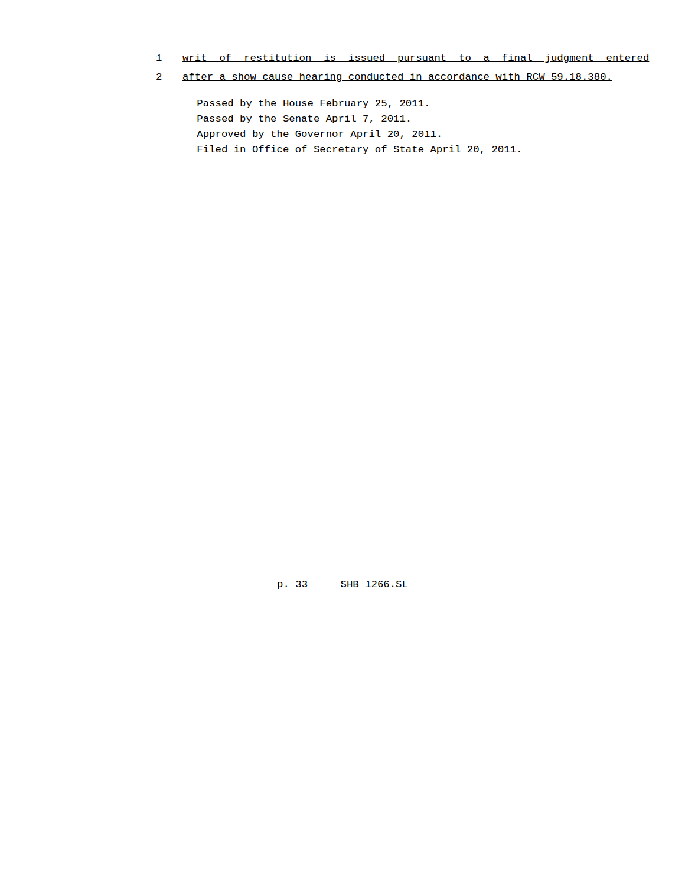writ of restitution is issued pursuant to a final judgment entered
after a show cause hearing conducted in accordance with RCW 59.18.380.
Passed by the House February 25, 2011.
Passed by the Senate April 7, 2011.
Approved by the Governor April 20, 2011.
Filed in Office of Secretary of State April 20, 2011.
p. 33 SHB 1266.SL